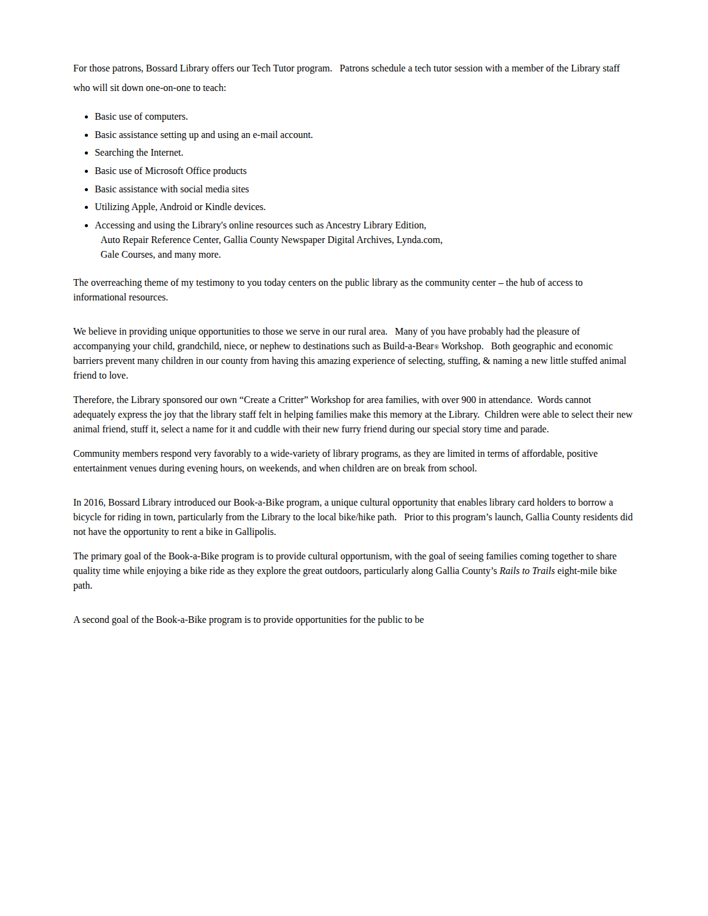For those patrons, Bossard Library offers our Tech Tutor program. Patrons schedule a tech tutor session with a member of the Library staff who will sit down one-on-one to teach:
Basic use of computers.
Basic assistance setting up and using an e-mail account.
Searching the Internet.
Basic use of Microsoft Office products
Basic assistance with social media sites
Utilizing Apple, Android or Kindle devices.
Accessing and using the Library's online resources such as Ancestry Library Edition, Auto Repair Reference Center, Gallia County Newspaper Digital Archives, Lynda.com, Gale Courses, and many more.
The overreaching theme of my testimony to you today centers on the public library as the community center – the hub of access to informational resources.
We believe in providing unique opportunities to those we serve in our rural area. Many of you have probably had the pleasure of accompanying your child, grandchild, niece, or nephew to destinations such as Build-a-Bear® Workshop. Both geographic and economic barriers prevent many children in our county from having this amazing experience of selecting, stuffing, & naming a new little stuffed animal friend to love.
Therefore, the Library sponsored our own “Create a Critter” Workshop for area families, with over 900 in attendance. Words cannot adequately express the joy that the library staff felt in helping families make this memory at the Library. Children were able to select their new animal friend, stuff it, select a name for it and cuddle with their new furry friend during our special story time and parade.
Community members respond very favorably to a wide-variety of library programs, as they are limited in terms of affordable, positive entertainment venues during evening hours, on weekends, and when children are on break from school.
In 2016, Bossard Library introduced our Book-a-Bike program, a unique cultural opportunity that enables library card holders to borrow a bicycle for riding in town, particularly from the Library to the local bike/hike path. Prior to this program’s launch, Gallia County residents did not have the opportunity to rent a bike in Gallipolis.
The primary goal of the Book-a-Bike program is to provide cultural opportunism, with the goal of seeing families coming together to share quality time while enjoying a bike ride as they explore the great outdoors, particularly along Gallia County’s Rails to Trails eight-mile bike path.
A second goal of the Book-a-Bike program is to provide opportunities for the public to be